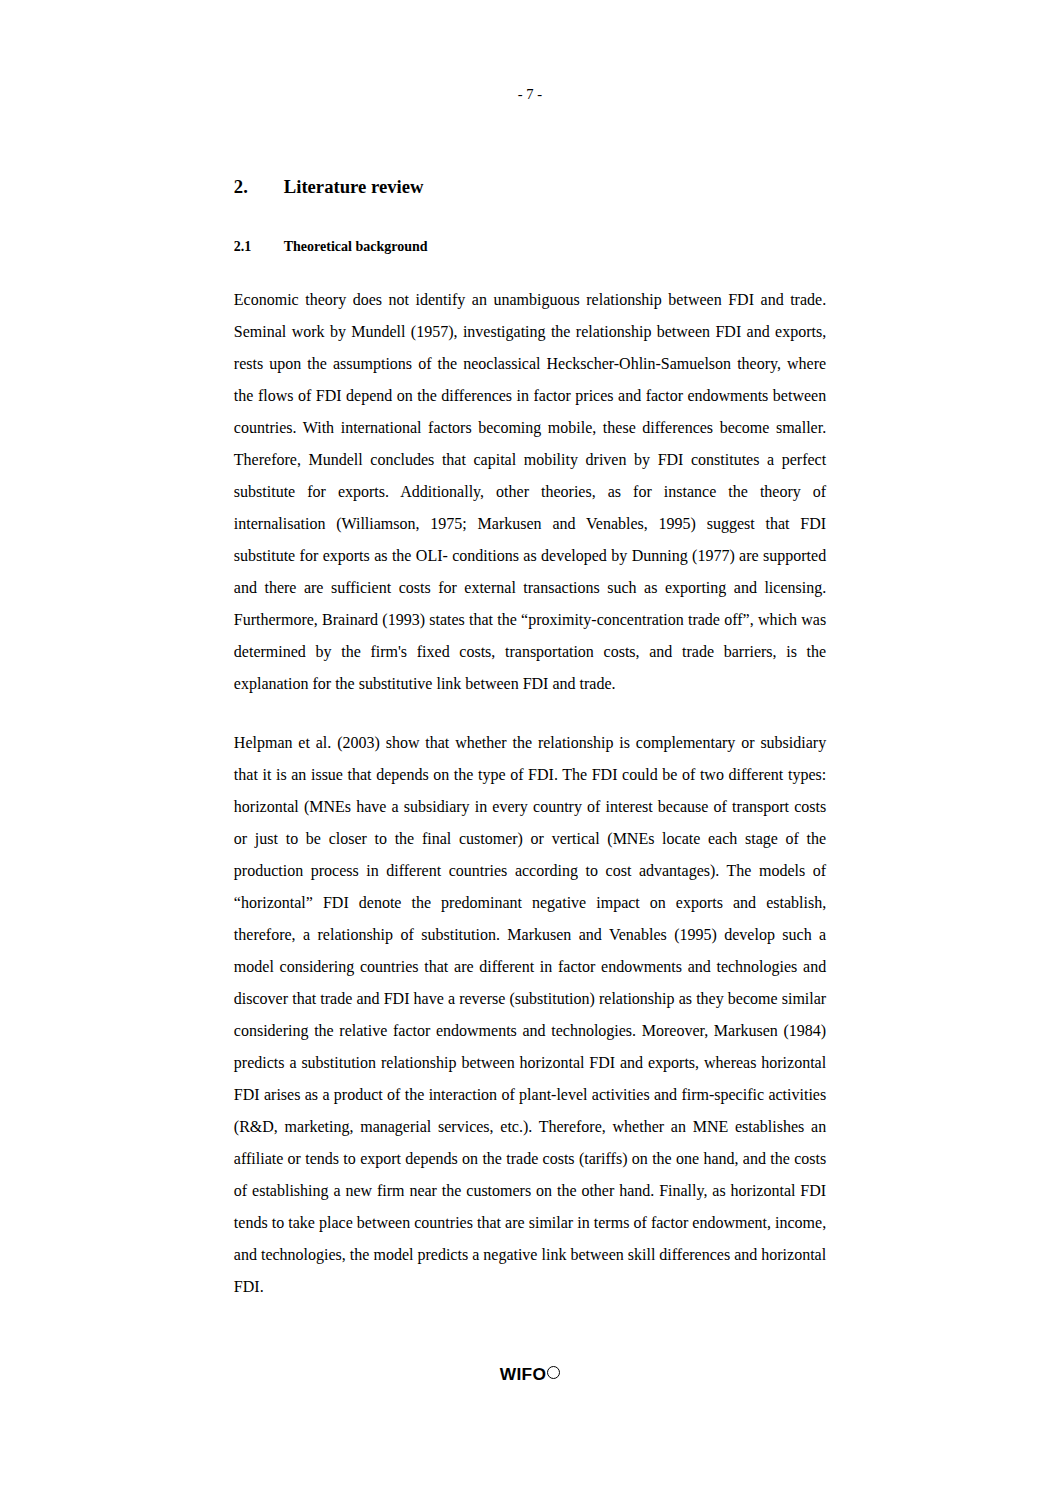- 7 -
2. Literature review
2.1 Theoretical background
Economic theory does not identify an unambiguous relationship between FDI and trade. Seminal work by Mundell (1957), investigating the relationship between FDI and exports, rests upon the assumptions of the neoclassical Heckscher-Ohlin-Samuelson theory, where the flows of FDI depend on the differences in factor prices and factor endowments between countries. With international factors becoming mobile, these differences become smaller. Therefore, Mundell concludes that capital mobility driven by FDI constitutes a perfect substitute for exports. Additionally, other theories, as for instance the theory of internalisation (Williamson, 1975; Markusen and Venables, 1995) suggest that FDI substitute for exports as the OLI- conditions as developed by Dunning (1977) are supported and there are sufficient costs for external transactions such as exporting and licensing. Furthermore, Brainard (1993) states that the “proximity-concentration trade off”, which was determined by the firm's fixed costs, transportation costs, and trade barriers, is the explanation for the substitutive link between FDI and trade.
Helpman et al. (2003) show that whether the relationship is complementary or subsidiary that it is an issue that depends on the type of FDI. The FDI could be of two different types: horizontal (MNEs have a subsidiary in every country of interest because of transport costs or just to be closer to the final customer) or vertical (MNEs locate each stage of the production process in different countries according to cost advantages). The models of “horizontal” FDI denote the predominant negative impact on exports and establish, therefore, a relationship of substitution. Markusen and Venables (1995) develop such a model considering countries that are different in factor endowments and technologies and discover that trade and FDI have a reverse (substitution) relationship as they become similar considering the relative factor endowments and technologies. Moreover, Markusen (1984) predicts a substitution relationship between horizontal FDI and exports, whereas horizontal FDI arises as a product of the interaction of plant-level activities and firm-specific activities (R&D, marketing, managerial services, etc.). Therefore, whether an MNE establishes an affiliate or tends to export depends on the trade costs (tariffs) on the one hand, and the costs of establishing a new firm near the customers on the other hand. Finally, as horizontal FDI tends to take place between countries that are similar in terms of factor endowment, income, and technologies, the model predicts a negative link between skill differences and horizontal FDI.
WIFO